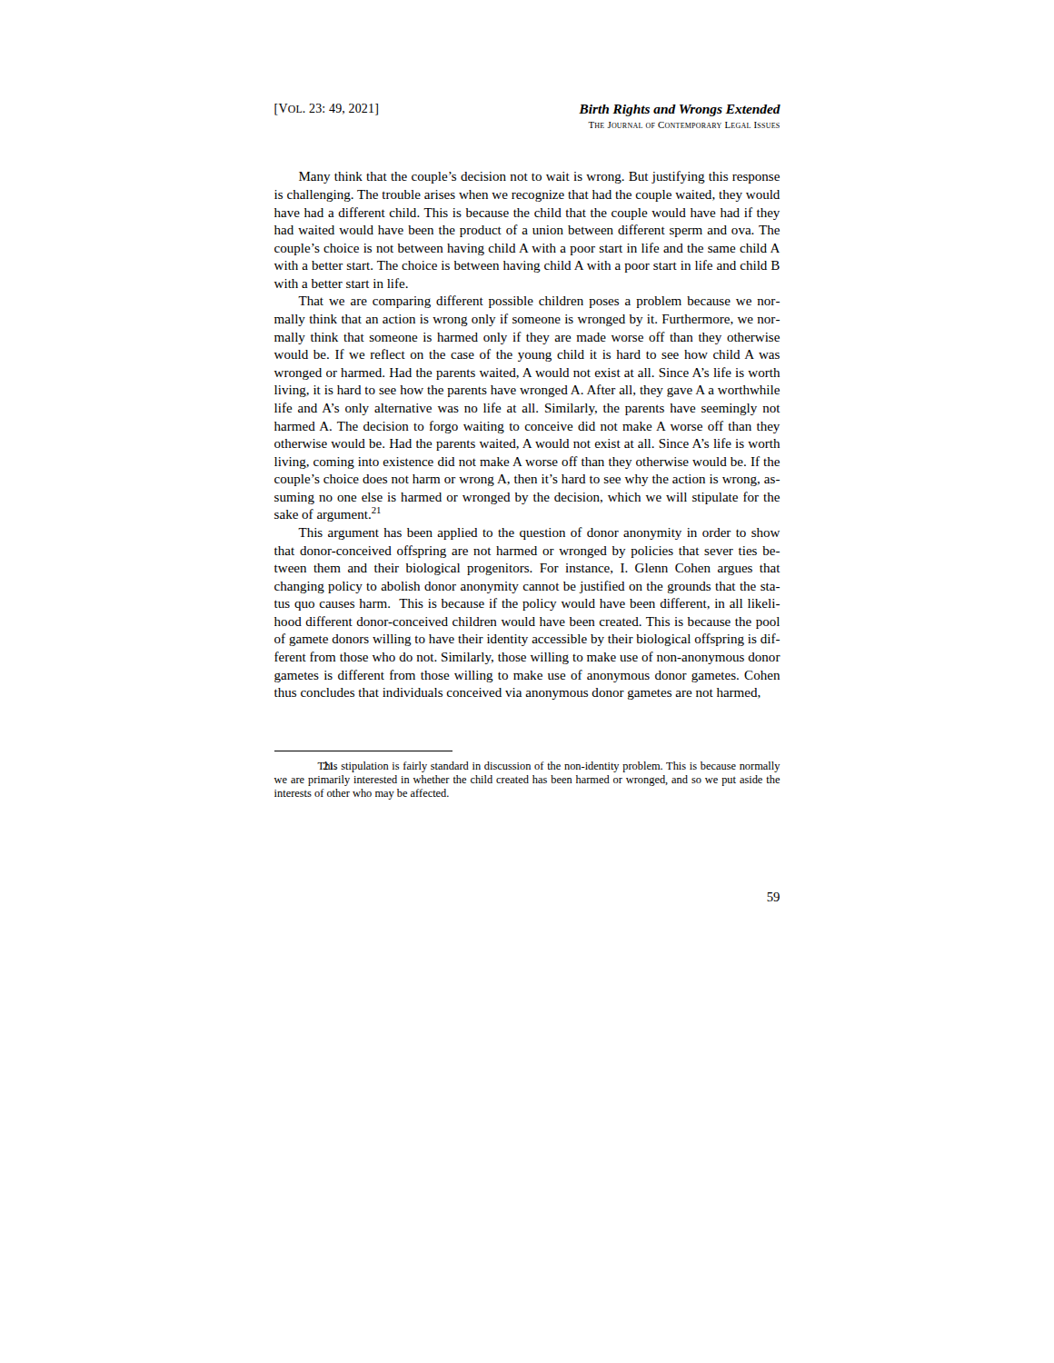[VOL. 23: 49, 2021]
Birth Rights and Wrongs Extended The Journal of Contemporary Legal Issues
Many think that the couple’s decision not to wait is wrong. But justifying this response is challenging. The trouble arises when we recognize that had the couple waited, they would have had a different child. This is because the child that the couple would have had if they had waited would have been the product of a union between different sperm and ova. The couple’s choice is not between having child A with a poor start in life and the same child A with a better start. The choice is between having child A with a poor start in life and child B with a better start in life.
That we are comparing different possible children poses a problem because we normally think that an action is wrong only if someone is wronged by it. Furthermore, we normally think that someone is harmed only if they are made worse off than they otherwise would be. If we reflect on the case of the young child it is hard to see how child A was wronged or harmed. Had the parents waited, A would not exist at all. Since A’s life is worth living, it is hard to see how the parents have wronged A. After all, they gave A a worthwhile life and A’s only alternative was no life at all. Similarly, the parents have seemingly not harmed A. The decision to forgo waiting to conceive did not make A worse off than they otherwise would be. Had the parents waited, A would not exist at all. Since A’s life is worth living, coming into existence did not make A worse off than they otherwise would be. If the couple’s choice does not harm or wrong A, then it’s hard to see why the action is wrong, assuming no one else is harmed or wronged by the decision, which we will stipulate for the sake of argument.21
This argument has been applied to the question of donor anonymity in order to show that donor-conceived offspring are not harmed or wronged by policies that sever ties between them and their biological progenitors. For instance, I. Glenn Cohen argues that changing policy to abolish donor anonymity cannot be justified on the grounds that the status quo causes harm. This is because if the policy would have been different, in all likelihood different donor-conceived children would have been created. This is because the pool of gamete donors willing to have their identity accessible by their biological offspring is different from those who do not. Similarly, those willing to make use of non-anonymous donor gametes is different from those willing to make use of anonymous donor gametes. Cohen thus concludes that individuals conceived via anonymous donor gametes are not harmed,
21. This stipulation is fairly standard in discussion of the non-identity problem. This is because normally we are primarily interested in whether the child created has been harmed or wronged, and so we put aside the interests of other who may be affected.
59